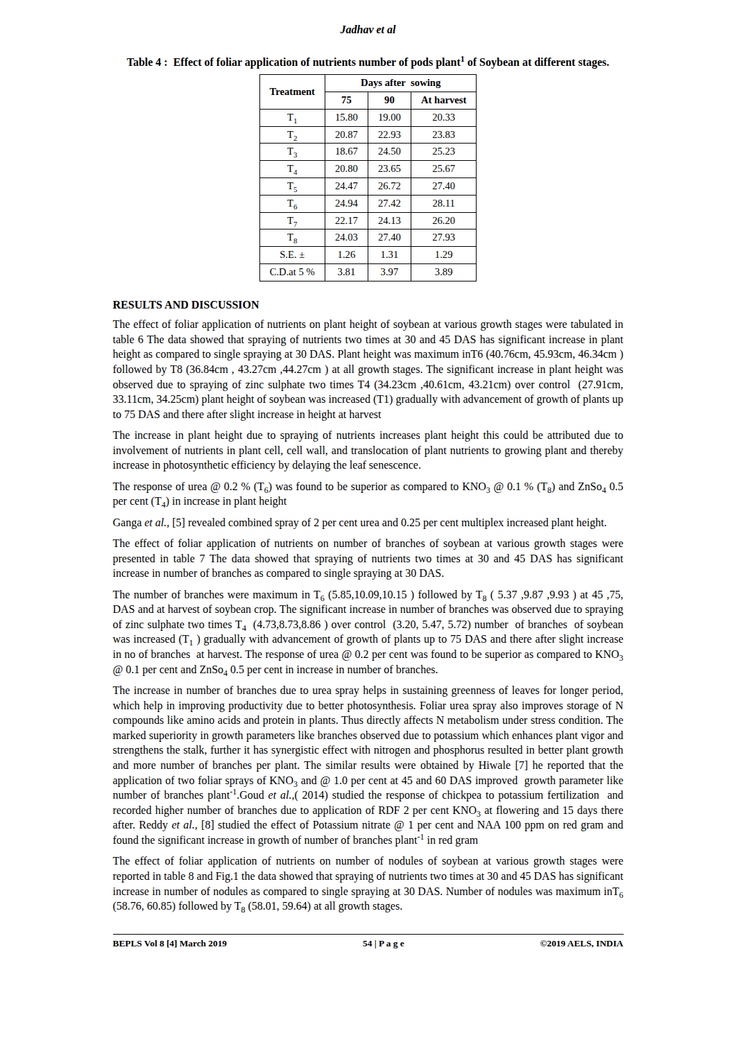Jadhav et al
Table 4 : Effect of foliar application of nutrients number of pods plant1 of Soybean at different stages.
| Treatment | Days after sowing |
| --- | --- |
| 75 | 90 | At harvest |
| T 1 | 15.80 | 19.00 | 20.33 |
| T 2 | 20.87 | 22.93 | 23.83 |
| T 3 | 18.67 | 24.50 | 25.23 |
| T 4 | 20.80 | 23.65 | 25.67 |
| T 5 | 24.47 | 26.72 | 27.40 |
| T 6 | 24.94 | 27.42 | 28.11 |
| T 7 | 22.17 | 24.13 | 26.20 |
| T 8 | 24.03 | 27.40 | 27.93 |
| S.E. ± | 1.26 | 1.31 | 1.29 |
| C.D.at 5 % | 3.81 | 3.97 | 3.89 |
Results and Discussion
The effect of foliar application of nutrients on plant height of soybean at various growth stages were tabulated in table 6 The data showed that spraying of nutrients two times at 30 and 45 DAS has significant increase in plant height as compared to single spraying at 30 DAS. Plant height was maximum inT6 (40.76cm, 45.93cm, 46.34cm ) followed by T8 (36.84cm , 43.27cm ,44.27cm ) at all growth stages. The significant increase in plant height was observed due to spraying of zinc sulphate two times T4 (34.23cm ,40.61cm, 43.21cm) over control (27.91cm, 33.11cm, 34.25cm) plant height of soybean was increased (T1) gradually with advancement of growth of plants up to 75 DAS and there after slight increase in height at harvest
The increase in plant height due to spraying of nutrients increases plant height this could be attributed due to involvement of nutrients in plant cell, cell wall, and translocation of plant nutrients to growing plant and thereby increase in photosynthetic efficiency by delaying the leaf senescence.
The response of urea @ 0.2 % (T6) was found to be superior as compared to KNO3 @ 0.1 % (T8) and ZnSo4 0.5 per cent (T4) in increase in plant height
Ganga et al., [5] revealed combined spray of 2 per cent urea and 0.25 per cent multiplex increased plant height.
The effect of foliar application of nutrients on number of branches of soybean at various growth stages were presented in table 7 The data showed that spraying of nutrients two times at 30 and 45 DAS has significant increase in number of branches as compared to single spraying at 30 DAS.
The number of branches were maximum in T6 (5.85,10.09,10.15 ) followed by T8 ( 5.37 ,9.87 ,9.93 ) at 45 ,75, DAS and at harvest of soybean crop. The significant increase in number of branches was observed due to spraying of zinc sulphate two times T4 (4.73,8.73,8.86 ) over control (3.20, 5.47, 5.72) number of branches of soybean was increased (T1 ) gradually with advancement of growth of plants up to 75 DAS and there after slight increase in no of branches at harvest. The response of urea @ 0.2 per cent was found to be superior as compared to KNO3 @ 0.1 per cent and ZnSo4 0.5 per cent in increase in number of branches.
The increase in number of branches due to urea spray helps in sustaining greenness of leaves for longer period, which help in improving productivity due to better photosynthesis. Foliar urea spray also improves storage of N compounds like amino acids and protein in plants. Thus directly affects N metabolism under stress condition. The marked superiority in growth parameters like branches observed due to potassium which enhances plant vigor and strengthens the stalk, further it has synergistic effect with nitrogen and phosphorus resulted in better plant growth and more number of branches per plant. The similar results were obtained by Hiwale [7] he reported that the application of two foliar sprays of KNO3 and @ 1.0 per cent at 45 and 60 DAS improved growth parameter like number of branches plant-1.Goud et al.,( 2014) studied the response of chickpea to potassium fertilization and recorded higher number of branches due to application of RDF 2 per cent KNO3 at flowering and 15 days there after. Reddy et al., [8] studied the effect of Potassium nitrate @ 1 per cent and NAA 100 ppm on red gram and found the significant increase in growth of number of branches plant-1 in red gram
The effect of foliar application of nutrients on number of nodules of soybean at various growth stages were reported in table 8 and Fig.1 the data showed that spraying of nutrients two times at 30 and 45 DAS has significant increase in number of nodules as compared to single spraying at 30 DAS. Number of nodules was maximum inT6 (58.76, 60.85) followed by T8 (58.01, 59.64) at all growth stages.
BEPLS Vol 8 [4] March 2019 54 | P a g e ©2019 AELS, INDIA